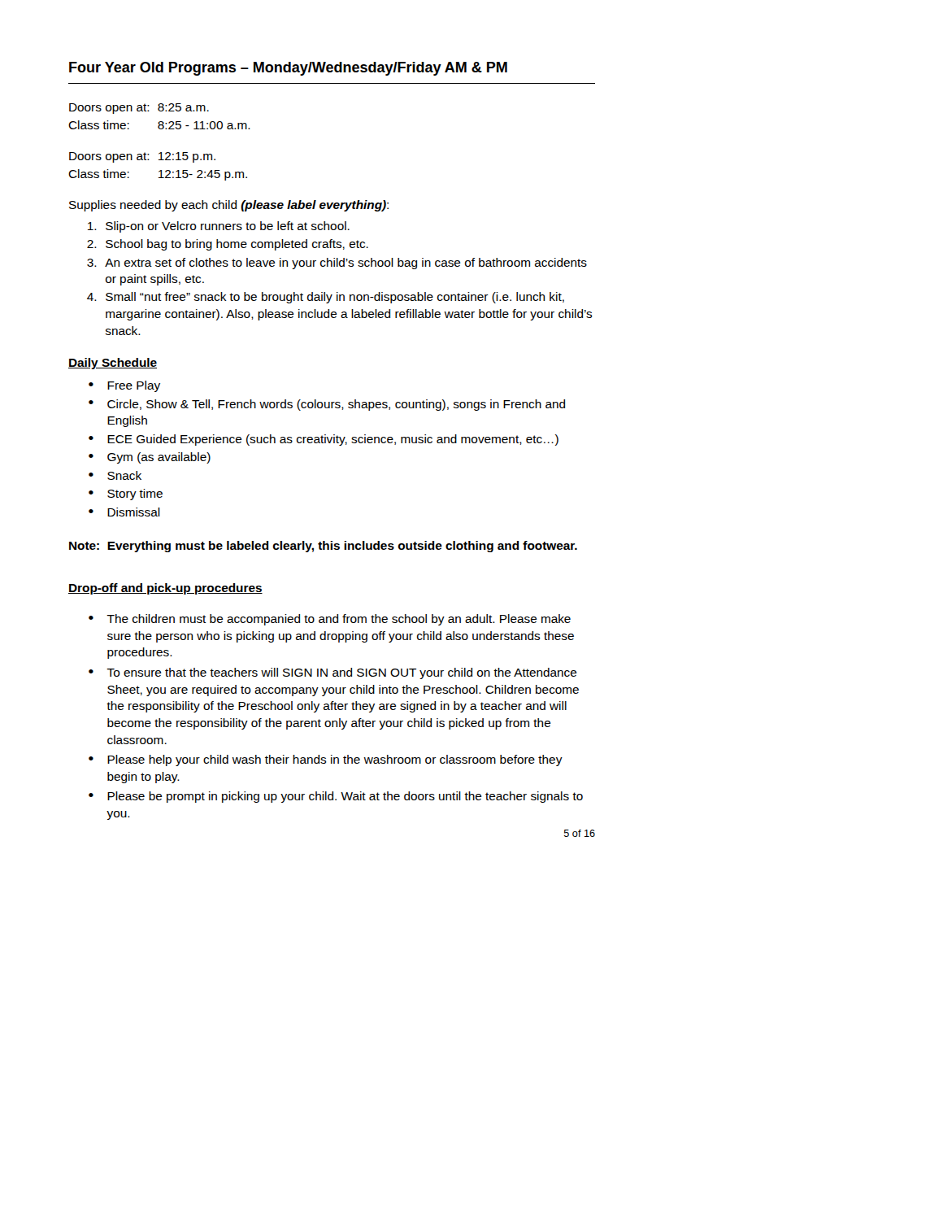Four Year Old Programs – Monday/Wednesday/Friday AM & PM
| Doors open at: | 8:25 a.m. |
| Class time: | 8:25 - 11:00 a.m. |
| Doors open at: | 12:15 p.m. |
| Class time: | 12:15- 2:45 p.m. |
Supplies needed by each child (please label everything):
Slip-on or Velcro runners to be left at school.
School bag to bring home completed crafts, etc.
An extra set of clothes to leave in your child’s school bag in case of bathroom accidents or paint spills, etc.
Small “nut free” snack to be brought daily in non-disposable container (i.e. lunch kit, margarine container). Also, please include a labeled refillable water bottle for your child’s snack.
Daily Schedule
Free Play
Circle, Show & Tell, French words (colours, shapes, counting), songs in French and English
ECE Guided Experience (such as creativity, science, music and movement, etc…)
Gym (as available)
Snack
Story time
Dismissal
Note: Everything must be labeled clearly, this includes outside clothing and footwear.
Drop-off and pick-up procedures
The children must be accompanied to and from the school by an adult. Please make sure the person who is picking up and dropping off your child also understands these procedures.
To ensure that the teachers will SIGN IN and SIGN OUT your child on the Attendance Sheet, you are required to accompany your child into the Preschool. Children become the responsibility of the Preschool only after they are signed in by a teacher and will become the responsibility of the parent only after your child is picked up from the classroom.
Please help your child wash their hands in the washroom or classroom before they begin to play.
Please be prompt in picking up your child. Wait at the doors until the teacher signals to you.
5 of 16